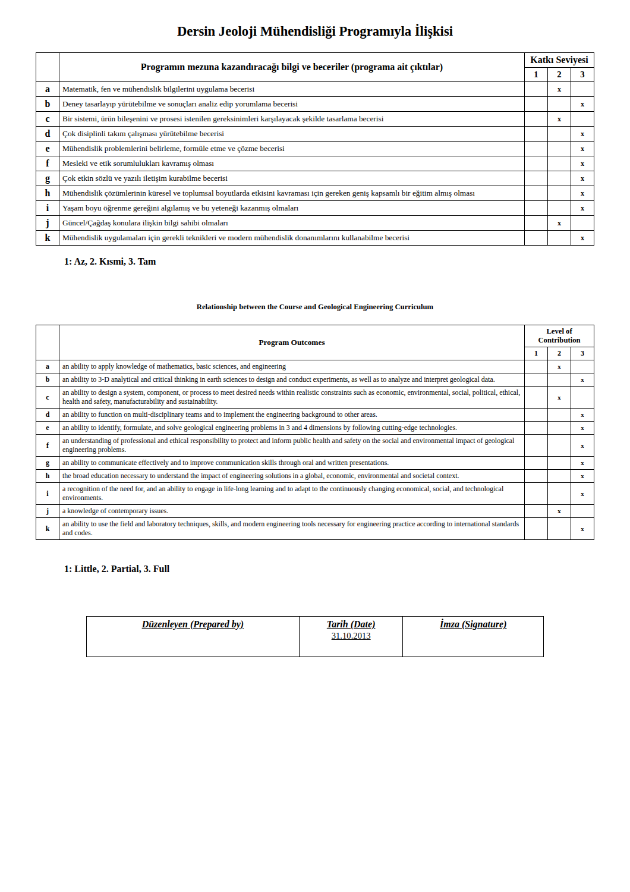Dersin Jeoloji Mühendisliği Programıyla İlişkisi
| | Programın mezuna kazandıracağı bilgi ve beceriler (programa ait çıktılar) | Katkı Seviyesi |
| --- | --- | --- |
| 1 | 2 | 3 |
| a | Matematik, fen ve mühendislik bilgilerini uygulama becerisi | | x | |
| b | Deney tasarlayıp yürütebilme ve sonuçları analiz edip yorumlama becerisi | | | x |
| c | Bir sistemi, ürün bileşenini ve prosesi istenilen gereksinimleri karşılayacak şekilde tasarlama becerisi | | x | |
| d | Çok disiplinli takım çalışması yürütebilme becerisi | | | x |
| e | Mühendislik problemlerini belirleme, formüle etme ve çözme becerisi | | | x |
| f | Mesleki ve etik sorumlulukları kavramış olması | | | x |
| g | Çok etkin sözlü ve yazılı iletişim kurabilme becerisi | | | x |
| h | Mühendislik çözümlerinin küresel ve toplumsal boyutlarda etkisini kavraması için gereken geniş kapsamlı bir eğitim almış olması | | | x |
| i | Yaşam boyu öğrenme gereğini algılamış ve bu yeteneği kazanmış olmaları | | | x |
| j | Güncel/Çağdaş konulara ilişkin bilgi sahibi olmaları | | x | |
| k | Mühendislik uygulamaları için gerekli teknikleri ve modern mühendislik donanımlarını kullanabilme becerisi | | | x |
1: Az, 2. Kısmi, 3. Tam
Relationship between the Course and Geological Engineering Curriculum
| | Program Outcomes | Level of Contribution |
| --- | --- | --- |
| 1 | 2 | 3 |
| a | an ability to apply knowledge of mathematics, basic sciences, and engineering | | x | |
| b | an ability to 3-D analytical and critical thinking in earth sciences to design and conduct experiments, as well as to analyze and interpret geological data. | | | x |
| c | an ability to design a system, component, or process to meet desired needs within realistic constraints such as economic, environmental, social, political, ethical, health and safety, manufacturability and sustainability. | | x | |
| d | an ability to function on multi-disciplinary teams and to implement the engineering background to other areas. | | | x |
| e | an ability to identify, formulate, and solve geological engineering problems in 3 and 4 dimensions by following cutting-edge technologies. | | | x |
| f | an understanding of professional and ethical responsibility to protect and inform public health and safety on the social and environmental impact of geological engineering problems. | | | x |
| g | an ability to communicate effectively and to improve communication skills through oral and written presentations. | | | x |
| h | the broad education necessary to understand the impact of engineering solutions in a global, economic, environmental and societal context. | | | x |
| i | a recognition of the need for, and an ability to engage in life-long learning and to adapt to the continuously changing economical, social, and technological environments. | | | x |
| j | a knowledge of contemporary issues. | | x | |
| k | an ability to use the field and laboratory techniques, skills, and modern engineering tools necessary for engineering practice according to international standards and codes. | | | x |
1: Little, 2. Partial, 3. Full
| Düzenleyen (Prepared by) | Tarih (Date) 31.10.2013 | İmza (Signature) |